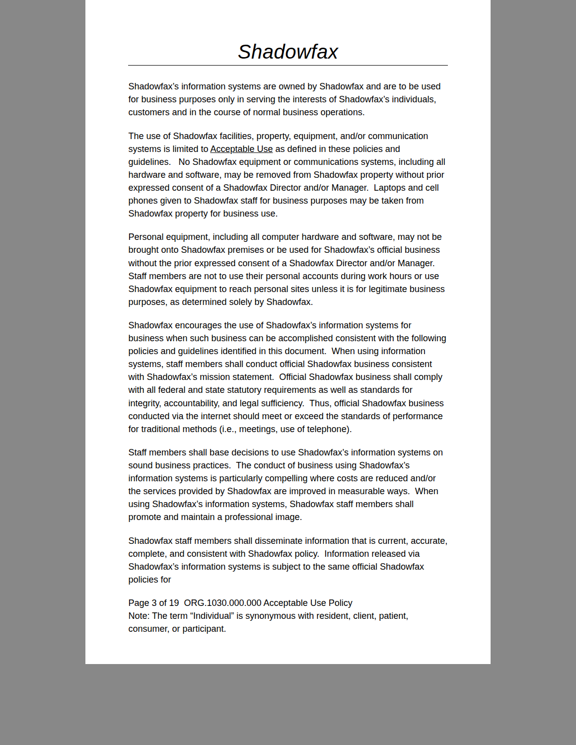Shadowfax
Shadowfax’s information systems are owned by Shadowfax and are to be used for business purposes only in serving the interests of Shadowfax’s individuals, customers and in the course of normal business operations.
The use of Shadowfax facilities, property, equipment, and/or communication systems is limited to Acceptable Use as defined in these policies and guidelines. No Shadowfax equipment or communications systems, including all hardware and software, may be removed from Shadowfax property without prior expressed consent of a Shadowfax Director and/or Manager. Laptops and cell phones given to Shadowfax staff for business purposes may be taken from Shadowfax property for business use.
Personal equipment, including all computer hardware and software, may not be brought onto Shadowfax premises or be used for Shadowfax’s official business without the prior expressed consent of a Shadowfax Director and/or Manager. Staff members are not to use their personal accounts during work hours or use Shadowfax equipment to reach personal sites unless it is for legitimate business purposes, as determined solely by Shadowfax.
Shadowfax encourages the use of Shadowfax’s information systems for business when such business can be accomplished consistent with the following policies and guidelines identified in this document. When using information systems, staff members shall conduct official Shadowfax business consistent with Shadowfax’s mission statement. Official Shadowfax business shall comply with all federal and state statutory requirements as well as standards for integrity, accountability, and legal sufficiency. Thus, official Shadowfax business conducted via the internet should meet or exceed the standards of performance for traditional methods (i.e., meetings, use of telephone).
Staff members shall base decisions to use Shadowfax’s information systems on sound business practices. The conduct of business using Shadowfax’s information systems is particularly compelling where costs are reduced and/or the services provided by Shadowfax are improved in measurable ways. When using Shadowfax’s information systems, Shadowfax staff members shall promote and maintain a professional image.
Shadowfax staff members shall disseminate information that is current, accurate, complete, and consistent with Shadowfax policy. Information released via Shadowfax’s information systems is subject to the same official Shadowfax policies for
Page 3 of 19 ORG.1030.000.000 Acceptable Use Policy
Note: The term “Individual” is synonymous with resident, client, patient, consumer, or participant.